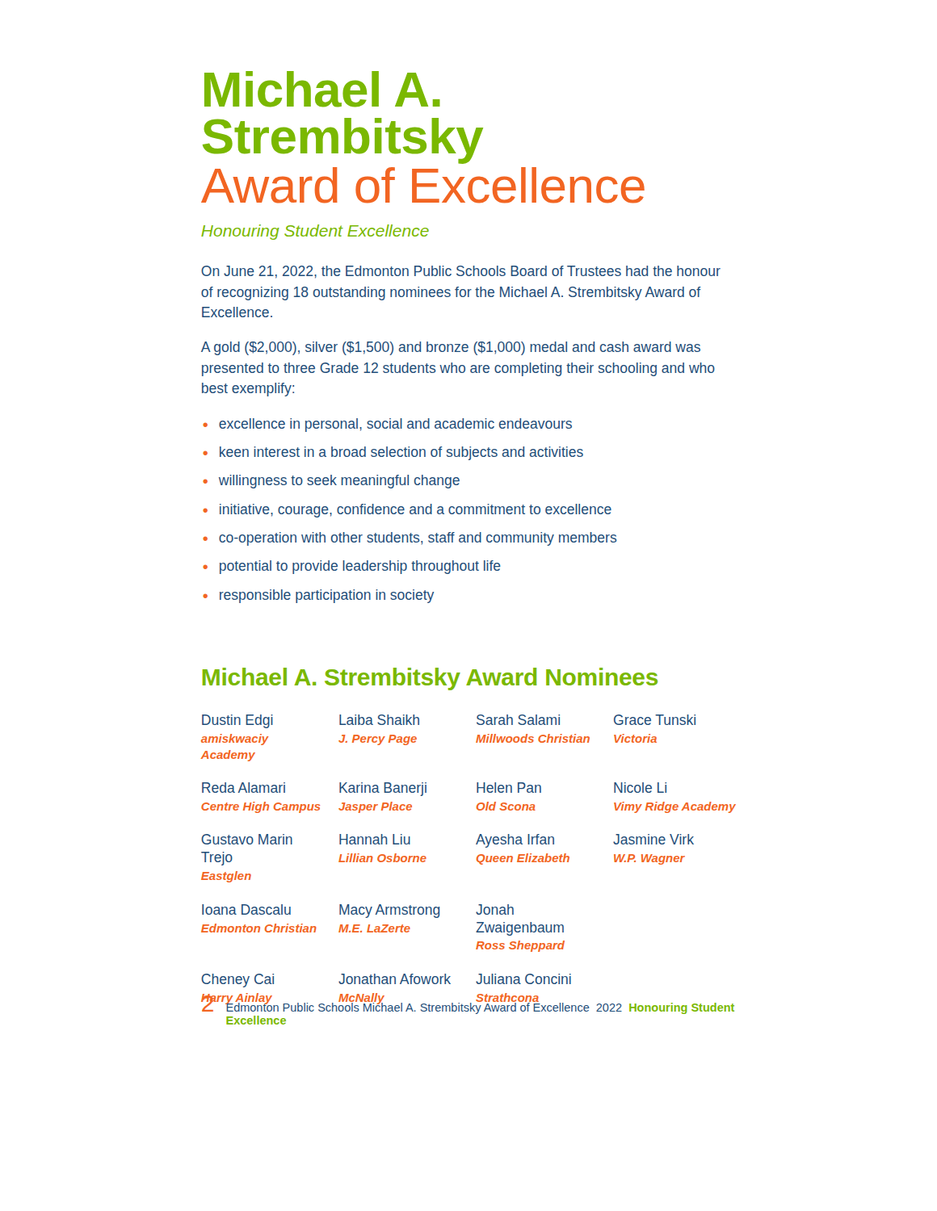Michael A. Strembitsky Award of Excellence
Honouring Student Excellence
On June 21, 2022, the Edmonton Public Schools Board of Trustees had the honour of recognizing 18 outstanding nominees for the Michael A. Strembitsky Award of Excellence.
A gold ($2,000), silver ($1,500) and bronze ($1,000) medal and cash award was presented to three Grade 12 students who are completing their schooling and who best exemplify:
excellence in personal, social and academic endeavours
keen interest in a broad selection of subjects and activities
willingness to seek meaningful change
initiative, courage, confidence and a commitment to excellence
co-operation with other students, staff and community members
potential to provide leadership throughout life
responsible participation in society
Michael A. Strembitsky Award Nominees
Dustin Edgi
amiskwaciy Academy
Laiba Shaikh
J. Percy Page
Sarah Salami
Millwoods Christian
Grace Tunski
Victoria
Reda Alamari
Centre High Campus
Karina Banerji
Jasper Place
Helen Pan
Old Scona
Nicole Li
Vimy Ridge Academy
Gustavo Marin Trejo
Eastglen
Hannah Liu
Lillian Osborne
Ayesha Irfan
Queen Elizabeth
Jasmine Virk
W.P. Wagner
Ioana Dascalu
Edmonton Christian
Macy Armstrong
M.E. LaZerte
Jonah Zwaigenbaum
Ross Sheppard
Cheney Cai
Harry Ainlay
Jonathan Afowork
McNally
Juliana Concini
Strathcona
2
Edmonton Public Schools Michael A. Strembitsky Award of Excellence 2022 Honouring Student Excellence